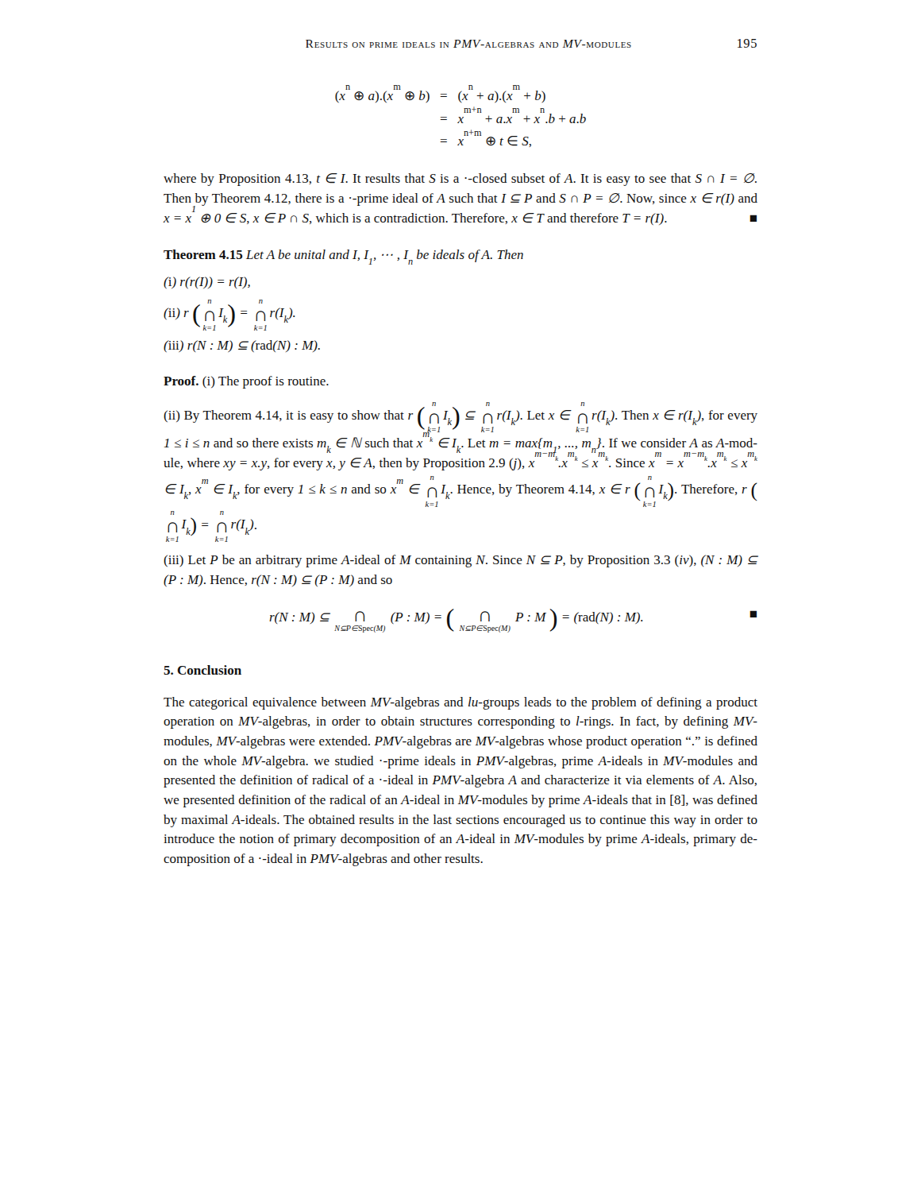Results on prime ideals in PMV-algebras and MV-modules 195
| ( x n ⊕ a ).( x m ⊕ b ) | = | ( x n + a ).( x m + b ) |
| | = | x m+n + a . x m + x n . b + a . b |
| | = | x n+m ⊕ t ∈ S , |
where by Proposition 4.13, t ∈ I. It results that S is a ·-closed subset of A. It is easy to see that S ∩ I = ∅. Then by Theorem 4.12, there is a ·-prime ideal of A such that I ⊆ P and S ∩ P = ∅. Now, since x ∈ r(I) and x = x1 ⊕ 0 ∈ S, x ∈ P ∩ S, which is a contradiction. Therefore, x ∈ T and therefore T = r(I).
Theorem 4.15 Let A be unital and I, I1, ⋯ , In be ideals of A. Then
(i) r(r(I)) = r(I),
(ii) r (n∩k=1 Ik) = n∩k=1 r(Ik).
(iii) r(N : M) ⊆ (rad(N) : M).
Proof. (i) The proof is routine.
(ii) By Theorem 4.14, it is easy to show that r (n∩k=1 Ik) ⊆ n∩k=1 r(Ik). Let x ∈ n∩k=1 r(Ik). Then x ∈ r(Ik), for every 1 ≤ i ≤ n and so there exists mk ∈ ℕ such that xmk ∈ Ik. Let m = max{m1, ..., mn}. If we consider A as A-module, where xy = x.y, for every x, y ∈ A, then by Proposition 2.9 (j), xm−mk.xmk ≤ xmk. Since xm = xm−mk.xmk ≤ xmk ∈ Ik, xm ∈ Ik, for every 1 ≤ k ≤ n and so xm ∈ n∩k=1 Ik. Hence, by Theorem 4.14, x ∈ r (n∩k=1 Ik). Therefore, r (n∩k=1 Ik) = n∩k=1 r(Ik).
(iii) Let P be an arbitrary prime A-ideal of M containing N. Since N ⊆ P, by Proposition 3.3 (iv), (N : M) ⊆ (P : M). Hence, r(N : M) ⊆ (P : M) and so
r(N : M) ⊆ ∩N⊆P∈Spec(M) (P : M) = ( ∩N⊆P∈Spec(M) P : M ) = (rad(N) : M).
5. Conclusion
The categorical equivalence between MV-algebras and lu-groups leads to the problem of defining a product operation on MV-algebras, in order to obtain structures corresponding to l-rings. In fact, by defining MV-modules, MV-algebras were extended. PMV-algebras are MV-algebras whose product operation “.” is defined on the whole MV-algebra. we studied ·-prime ideals in PMV-algebras, prime A-ideals in MV-modules and presented the definition of radical of a ·-ideal in PMV-algebra A and characterize it via elements of A. Also, we presented definition of the radical of an A-ideal in MV-modules by prime A-ideals that in [8], was defined by maximal A-ideals. The obtained results in the last sections encouraged us to continue this way in order to introduce the notion of primary decomposition of an A-ideal in MV-modules by prime A-ideals, primary decomposition of a ·-ideal in PMV-algebras and other results.